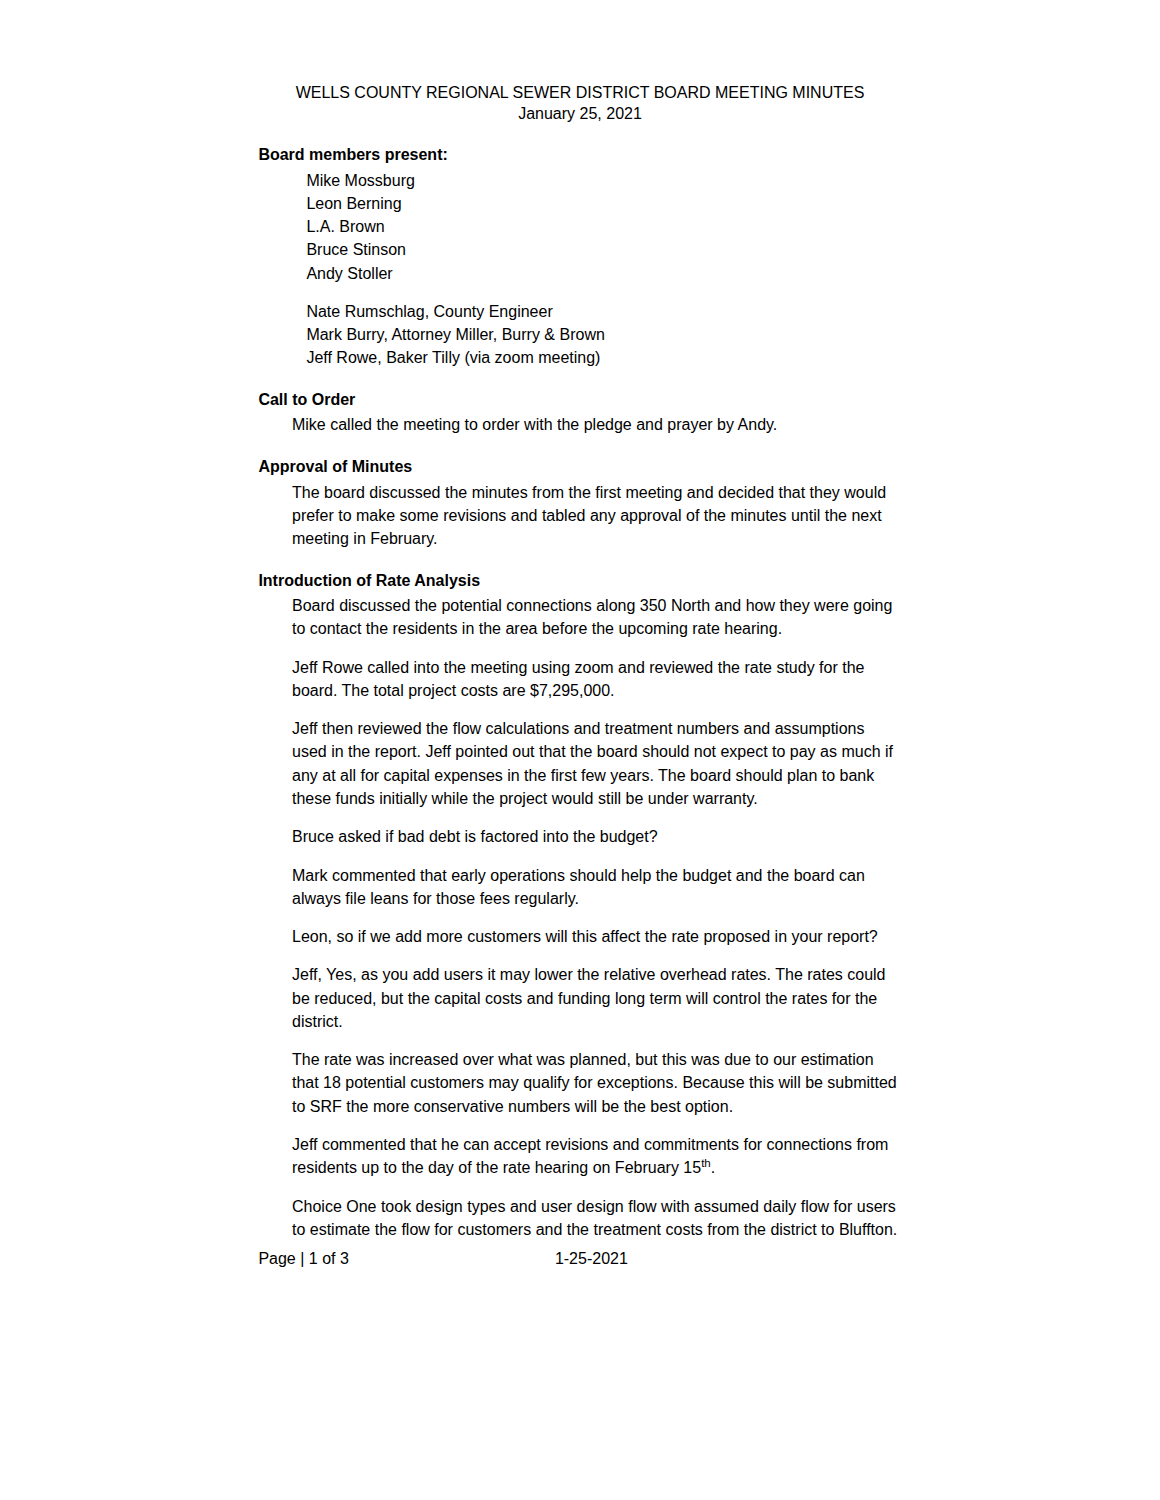WELLS COUNTY REGIONAL SEWER DISTRICT BOARD MEETING MINUTES January 25, 2021
Board members present:
Mike Mossburg
Leon Berning
L.A. Brown
Bruce Stinson
Andy Stoller
Nate Rumschlag, County Engineer
Mark Burry, Attorney Miller, Burry & Brown
Jeff Rowe, Baker Tilly (via zoom meeting)
Call to Order
Mike called the meeting to order with the pledge and prayer by Andy.
Approval of Minutes
The board discussed the minutes from the first meeting and decided that they would prefer to make some revisions and tabled any approval of the minutes until the next meeting in February.
Introduction of Rate Analysis
Board discussed the potential connections along 350 North and how they were going to contact the residents in the area before the upcoming rate hearing.
Jeff Rowe called into the meeting using zoom and reviewed the rate study for the board. The total project costs are $7,295,000.
Jeff then reviewed the flow calculations and treatment numbers and assumptions used in the report. Jeff pointed out that the board should not expect to pay as much if any at all for capital expenses in the first few years. The board should plan to bank these funds initially while the project would still be under warranty.
Bruce asked if bad debt is factored into the budget?
Mark commented that early operations should help the budget and the board can always file leans for those fees regularly.
Leon, so if we add more customers will this affect the rate proposed in your report?
Jeff, Yes, as you add users it may lower the relative overhead rates. The rates could be reduced, but the capital costs and funding long term will control the rates for the district.
The rate was increased over what was planned, but this was due to our estimation that 18 potential customers may qualify for exceptions. Because this will be submitted to SRF the more conservative numbers will be the best option.
Jeff commented that he can accept revisions and commitments for connections from residents up to the day of the rate hearing on February 15th.
Choice One took design types and user design flow with assumed daily flow for users to estimate the flow for customers and the treatment costs from the district to Bluffton.
Page | 1 of 3 1-25-2021